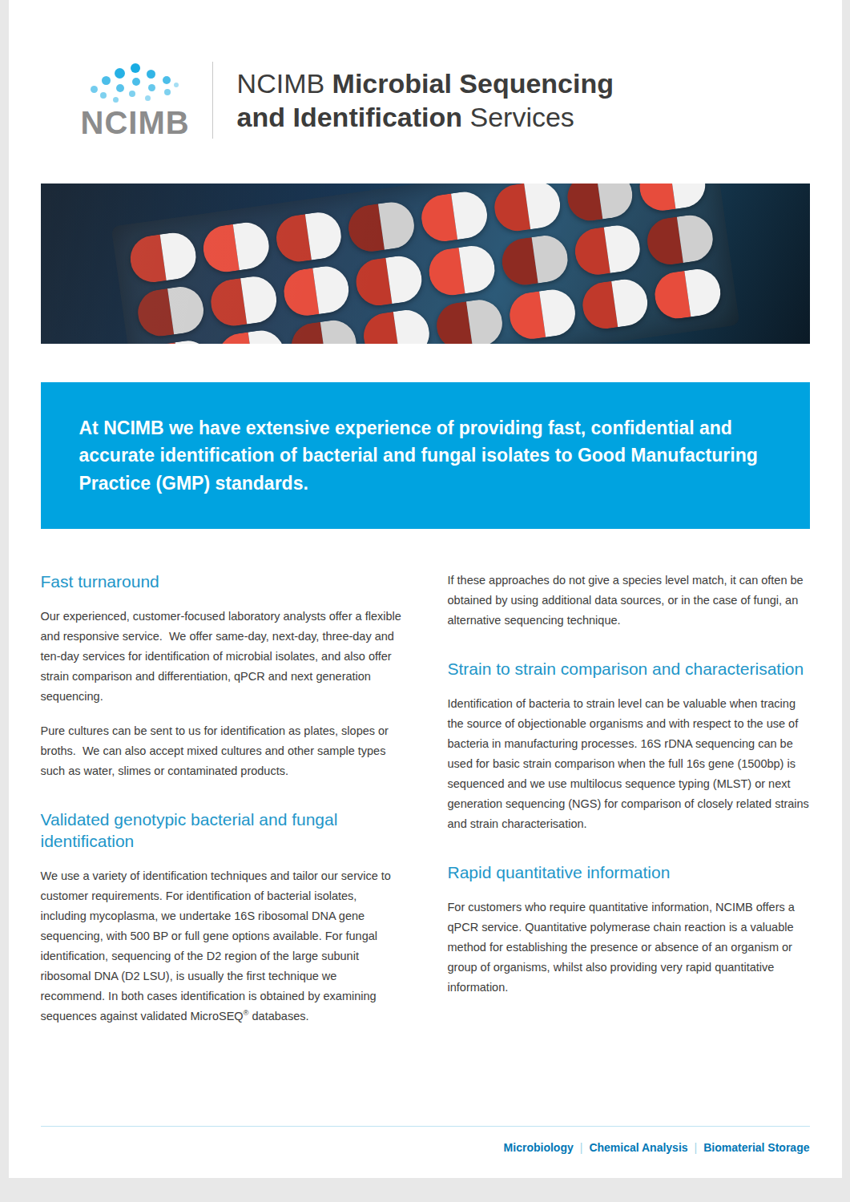NCIMB
NCIMB Microbial Sequencing
and Identification Services
At NCIMB we have extensive experience of providing fast, confidential and accurate identification of bacterial and fungal isolates to Good Manufacturing Practice (GMP) standards.
Fast turnaround
Our experienced, customer-focused laboratory analysts offer a flexible and responsive service. We offer same-day, next-day, three-day and ten-day services for identification of microbial isolates, and also offer strain comparison and differentiation, qPCR and next generation sequencing.
Pure cultures can be sent to us for identification as plates, slopes or broths. We can also accept mixed cultures and other sample types such as water, slimes or contaminated products.
Validated genotypic bacterial and fungal identification
We use a variety of identification techniques and tailor our service to customer requirements. For identification of bacterial isolates, including mycoplasma, we undertake 16S ribosomal DNA gene sequencing, with 500 BP or full gene options available. For fungal identification, sequencing of the D2 region of the large subunit ribosomal DNA (D2 LSU), is usually the first technique we recommend. In both cases identification is obtained by examining sequences against validated MicroSEQ® databases.
If these approaches do not give a species level match, it can often be obtained by using additional data sources, or in the case of fungi, an alternative sequencing technique.
Strain to strain comparison and characterisation
Identification of bacteria to strain level can be valuable when tracing the source of objectionable organisms and with respect to the use of bacteria in manufacturing processes. 16S rDNA sequencing can be used for basic strain comparison when the full 16s gene (1500bp) is sequenced and we use multilocus sequence typing (MLST) or next generation sequencing (NGS) for comparison of closely related strains and strain characterisation.
Rapid quantitative information
For customers who require quantitative information, NCIMB offers a qPCR service. Quantitative polymerase chain reaction is a valuable method for establishing the presence or absence of an organism or group of organisms, whilst also providing very rapid quantitative information.
Microbiology|Chemical Analysis|Biomaterial Storage